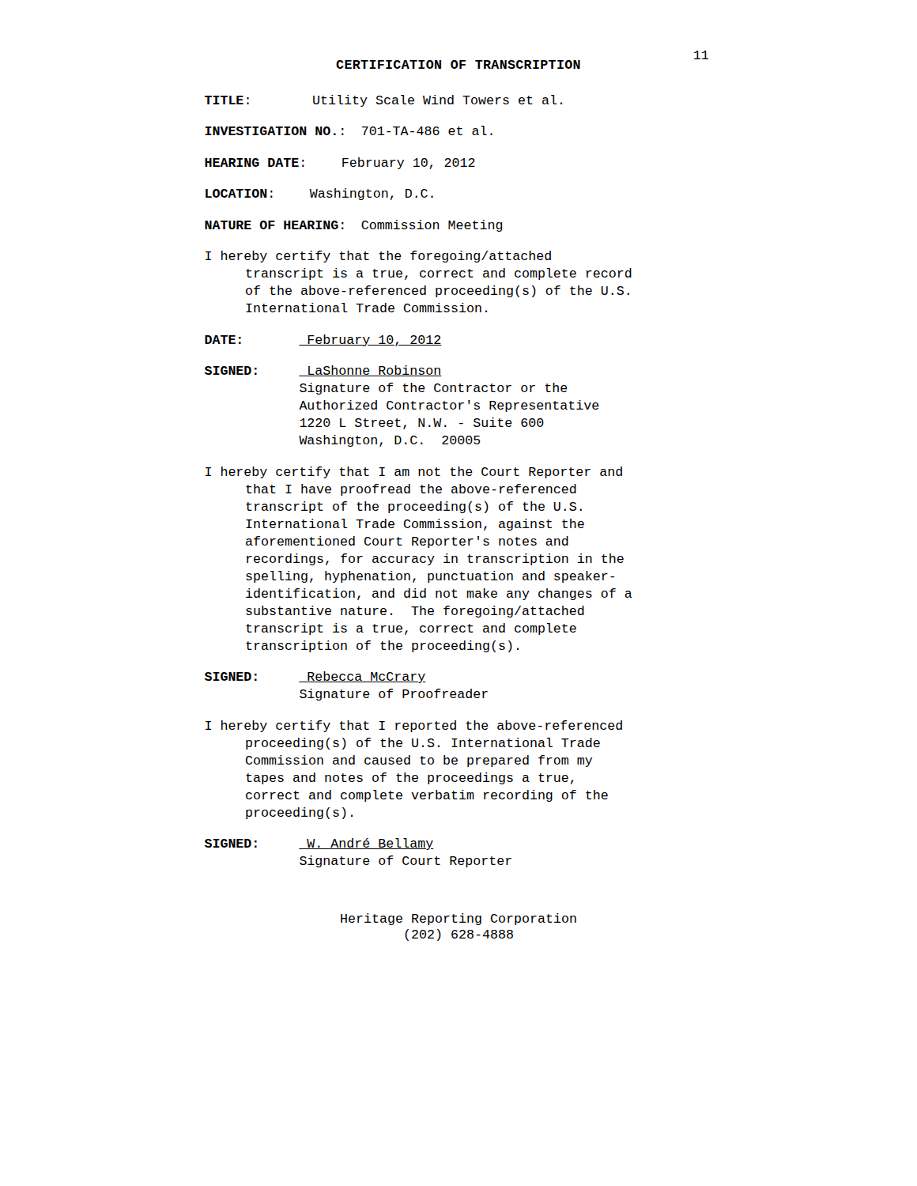11
CERTIFICATION OF TRANSCRIPTION
TITLE:Utility Scale Wind Towers et al.
INVESTIGATION NO.:701-TA-486 et al.
HEARING DATE:February 10, 2012
LOCATION:Washington, D.C.
NATURE OF HEARING:Commission Meeting
I hereby certify that the foregoing/attached transcript is a true, correct and complete record of the above-referenced proceeding(s) of the U.S. International Trade Commission.
DATE: February 10, 2012
SIGNED: LaShonne Robinson Signature of the Contractor or the Authorized Contractor's Representative 1220 L Street, N.W. - Suite 600 Washington, D.C. 20005
I hereby certify that I am not the Court Reporter and that I have proofread the above-referenced transcript of the proceeding(s) of the U.S. International Trade Commission, against the aforementioned Court Reporter's notes and recordings, for accuracy in transcription in the spelling, hyphenation, punctuation and speaker- identification, and did not make any changes of a substantive nature. The foregoing/attached transcript is a true, correct and complete transcription of the proceeding(s).
SIGNED: Rebecca McCrary Signature of Proofreader
I hereby certify that I reported the above-referenced proceeding(s) of the U.S. International Trade Commission and caused to be prepared from my tapes and notes of the proceedings a true, correct and complete verbatim recording of the proceeding(s).
SIGNED: W. André Bellamy Signature of Court Reporter
Heritage Reporting Corporation
(202) 628-4888